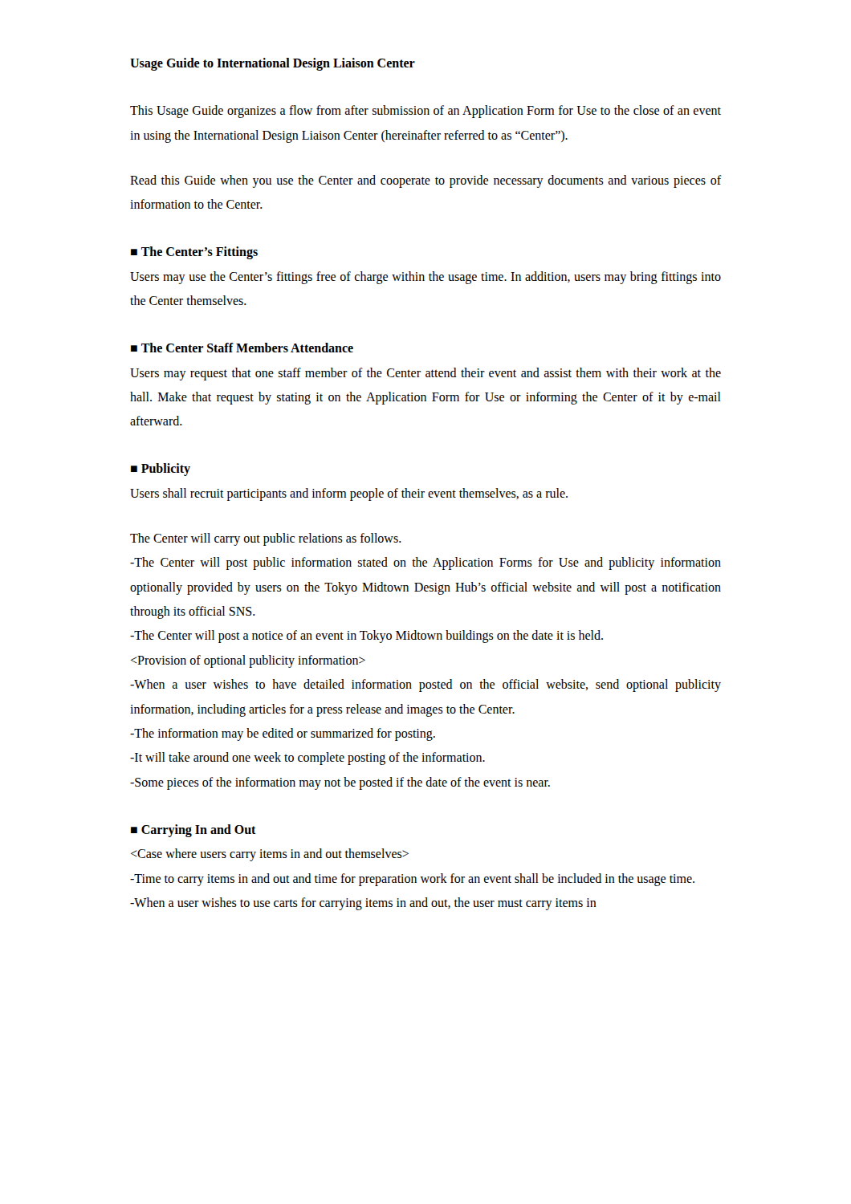Usage Guide to International Design Liaison Center
This Usage Guide organizes a flow from after submission of an Application Form for Use to the close of an event in using the International Design Liaison Center (hereinafter referred to as “Center”).
Read this Guide when you use the Center and cooperate to provide necessary documents and various pieces of information to the Center.
The Center’s Fittings
Users may use the Center’s fittings free of charge within the usage time. In addition, users may bring fittings into the Center themselves.
The Center Staff Members Attendance
Users may request that one staff member of the Center attend their event and assist them with their work at the hall. Make that request by stating it on the Application Form for Use or informing the Center of it by e-mail afterward.
Publicity
Users shall recruit participants and inform people of their event themselves, as a rule.
The Center will carry out public relations as follows.
-The Center will post public information stated on the Application Forms for Use and publicity information optionally provided by users on the Tokyo Midtown Design Hub’s official website and will post a notification through its official SNS.
-The Center will post a notice of an event in Tokyo Midtown buildings on the date it is held.
<Provision of optional publicity information>
-When a user wishes to have detailed information posted on the official website, send optional publicity information, including articles for a press release and images to the Center.
-The information may be edited or summarized for posting.
-It will take around one week to complete posting of the information.
-Some pieces of the information may not be posted if the date of the event is near.
Carrying In and Out
<Case where users carry items in and out themselves>
-Time to carry items in and out and time for preparation work for an event shall be included in the usage time.
-When a user wishes to use carts for carrying items in and out, the user must carry items in